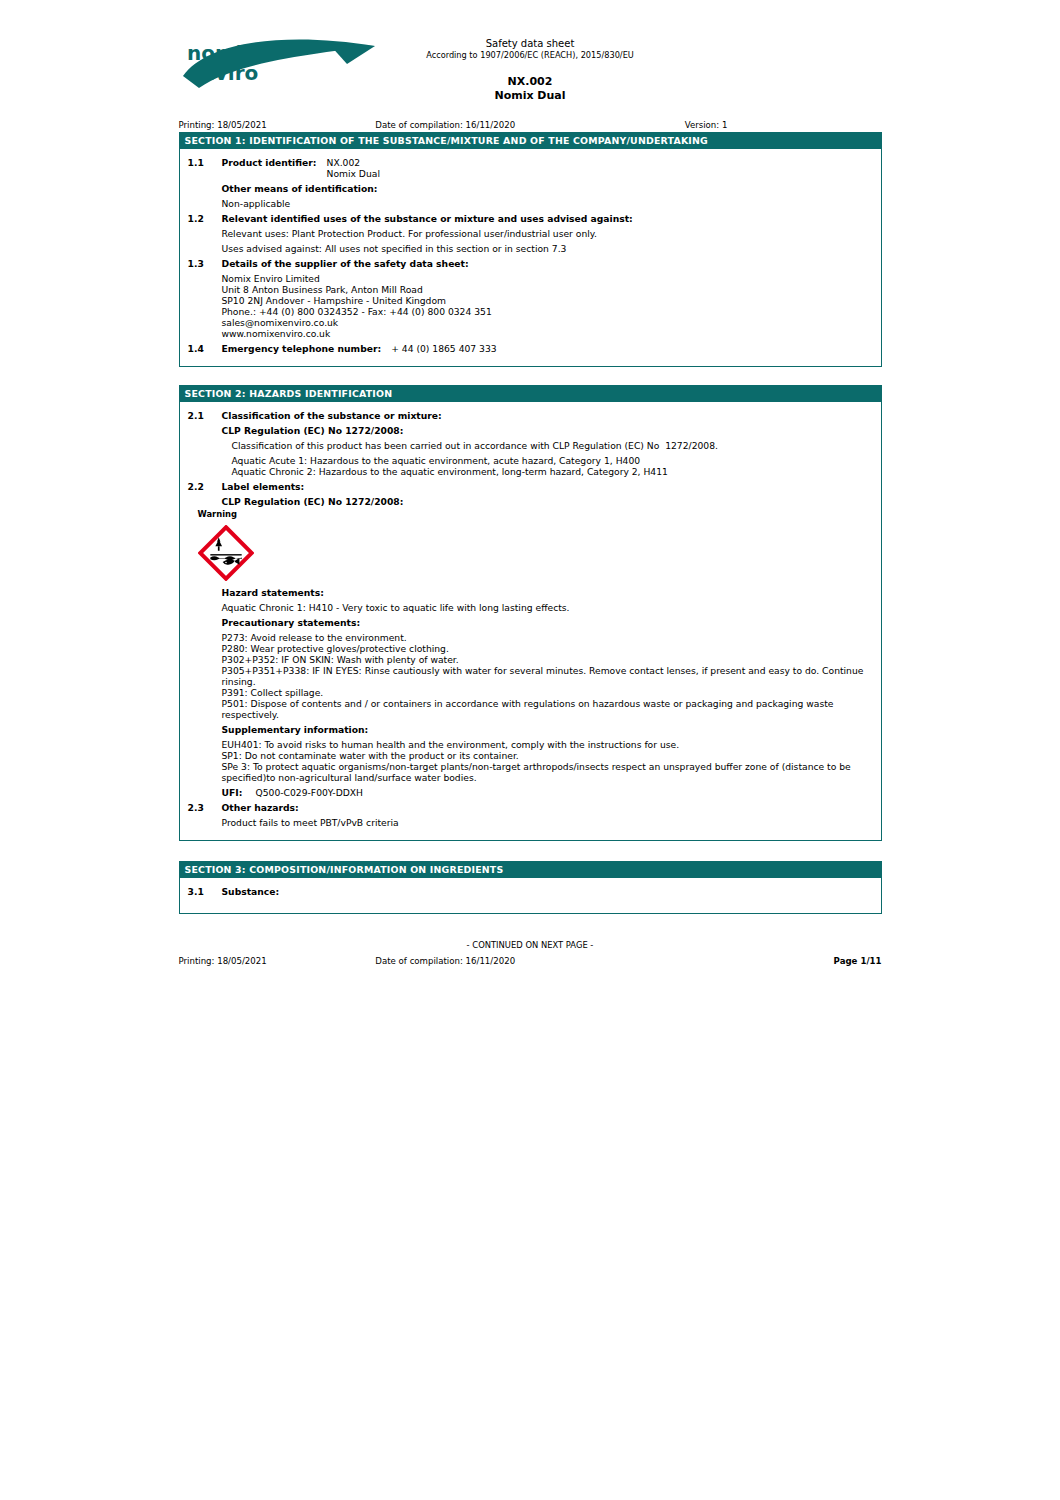nomix enviro
Safety data sheet
According to 1907/2006/EC (REACH), 2015/830/EU
NX.002
Nomix Dual
Printing: 18/05/2021 Date of compilation: 16/11/2020 Version: 1
SECTION 1: IDENTIFICATION OF THE SUBSTANCE/MIXTURE AND OF THE COMPANY/UNDERTAKING
1.1
Product identifier:
NX.002
Nomix Dual
Other means of identification:
Non-applicable
1.2
Relevant identified uses of the substance or mixture and uses advised against:
Relevant uses: Plant Protection Product. For professional user/industrial user only.
Uses advised against: All uses not specified in this section or in section 7.3
1.3
Details of the supplier of the safety data sheet:
Nomix Enviro Limited
Unit 8 Anton Business Park, Anton Mill Road
SP10 2NJ Andover - Hampshire - United Kingdom
Phone.: +44 (0) 800 0324352 - Fax: +44 (0) 800 0324 351
sales@nomixenviro.co.uk
www.nomixenviro.co.uk
1.4
Emergency telephone number:
+ 44 (0) 1865 407 333
SECTION 2: HAZARDS IDENTIFICATION
2.1
Classification of the substance or mixture:
CLP Regulation (EC) No 1272/2008:
Classification of this product has been carried out in accordance with CLP Regulation (EC) No 1272/2008.
Aquatic Acute 1: Hazardous to the aquatic environment, acute hazard, Category 1, H400
Aquatic Chronic 2: Hazardous to the aquatic environment, long-term hazard, Category 2, H411
2.2
Label elements:
CLP Regulation (EC) No 1272/2008:
Warning
Hazard statements:
Aquatic Chronic 1: H410 - Very toxic to aquatic life with long lasting effects.
Precautionary statements:
P273: Avoid release to the environment.
P280: Wear protective gloves/protective clothing.
P302+P352: IF ON SKIN: Wash with plenty of water.
P305+P351+P338: IF IN EYES: Rinse cautiously with water for several minutes. Remove contact lenses, if present and easy to do. Continue rinsing.
P391: Collect spillage.
P501: Dispose of contents and / or containers in accordance with regulations on hazardous waste or packaging and packaging waste respectively.
Supplementary information:
EUH401: To avoid risks to human health and the environment, comply with the instructions for use.
SP1: Do not contaminate water with the product or its container.
SPe 3: To protect aquatic organisms/non-target plants/non-target arthropods/insects respect an unsprayed buffer zone of (distance to be specified)to non-agricultural land/surface water bodies.
UFI:
Q500-C029-F00Y-DDXH
2.3
Other hazards:
Product fails to meet PBT/vPvB criteria
SECTION 3: COMPOSITION/INFORMATION ON INGREDIENTS
3.1
Substance:
- CONTINUED ON NEXT PAGE -
Printing: 18/05/2021 Date of compilation: 16/11/2020 Page 1/11